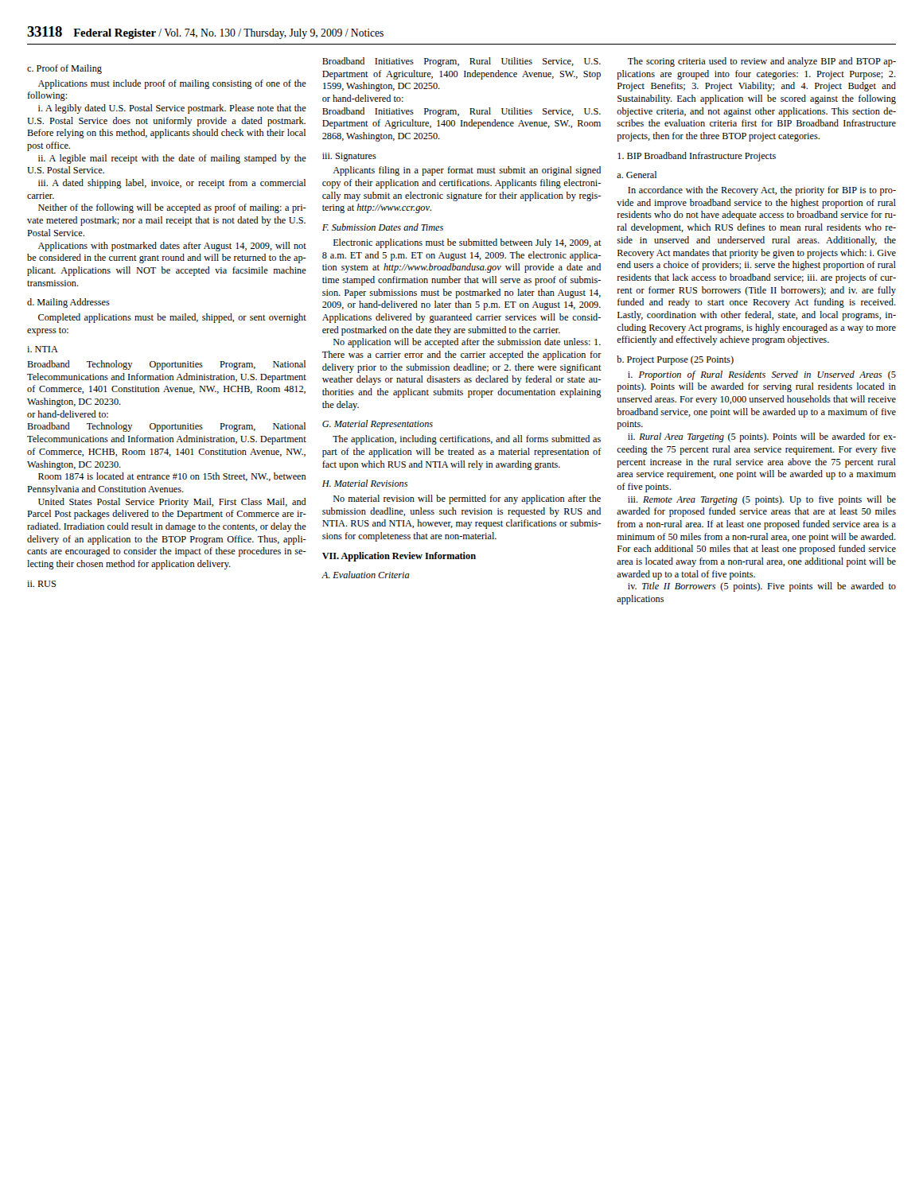33118
Federal Register / Vol. 74, No. 130 / Thursday, July 9, 2009 / Notices
c. Proof of Mailing
Applications must include proof of mailing consisting of one of the following:
i. A legibly dated U.S. Postal Service postmark. Please note that the U.S. Postal Service does not uniformly provide a dated postmark. Before relying on this method, applicants should check with their local post office.
ii. A legible mail receipt with the date of mailing stamped by the U.S. Postal Service.
iii. A dated shipping label, invoice, or receipt from a commercial carrier.
Neither of the following will be accepted as proof of mailing: a private metered postmark; nor a mail receipt that is not dated by the U.S. Postal Service.
Applications with postmarked dates after August 14, 2009, will not be considered in the current grant round and will be returned to the applicant. Applications will NOT be accepted via facsimile machine transmission.
d. Mailing Addresses
Completed applications must be mailed, shipped, or sent overnight express to:
i. NTIA
Broadband Technology Opportunities Program, National Telecommunications and Information Administration, U.S. Department of Commerce, 1401 Constitution Avenue, NW., HCHB, Room 4812, Washington, DC 20230.
or hand-delivered to:
Broadband Technology Opportunities Program, National Telecommunications and Information Administration, U.S. Department of Commerce, HCHB, Room 1874, 1401 Constitution Avenue, NW., Washington, DC 20230.
Room 1874 is located at entrance #10 on 15th Street, NW., between Pennsylvania and Constitution Avenues.
United States Postal Service Priority Mail, First Class Mail, and Parcel Post packages delivered to the Department of Commerce are irradiated. Irradiation could result in damage to the contents, or delay the delivery of an application to the BTOP Program Office. Thus, applicants are encouraged to consider the impact of these procedures in selecting their chosen method for application delivery.
ii. RUS
Broadband Initiatives Program, Rural Utilities Service, U.S. Department of Agriculture, 1400 Independence Avenue, SW., Stop 1599, Washington, DC 20250.
or hand-delivered to:
Broadband Initiatives Program, Rural Utilities Service, U.S. Department of Agriculture, 1400 Independence Avenue, SW., Room 2868, Washington, DC 20250.
iii. Signatures
Applicants filing in a paper format must submit an original signed copy of their application and certifications. Applicants filing electronically may submit an electronic signature for their application by registering at http://www.ccr.gov.
F. Submission Dates and Times
Electronic applications must be submitted between July 14, 2009, at 8 a.m. ET and 5 p.m. ET on August 14, 2009. The electronic application system at http://www.broadbandusa.gov will provide a date and time stamped confirmation number that will serve as proof of submission. Paper submissions must be postmarked no later than August 14, 2009, or hand-delivered no later than 5 p.m. ET on August 14, 2009. Applications delivered by guaranteed carrier services will be considered postmarked on the date they are submitted to the carrier.
No application will be accepted after the submission date unless: 1. There was a carrier error and the carrier accepted the application for delivery prior to the submission deadline; or 2. there were significant weather delays or natural disasters as declared by federal or state authorities and the applicant submits proper documentation explaining the delay.
G. Material Representations
The application, including certifications, and all forms submitted as part of the application will be treated as a material representation of fact upon which RUS and NTIA will rely in awarding grants.
H. Material Revisions
No material revision will be permitted for any application after the submission deadline, unless such revision is requested by RUS and NTIA. RUS and NTIA, however, may request clarifications or submissions for completeness that are non-material.
VII. Application Review Information
A. Evaluation Criteria
The scoring criteria used to review and analyze BIP and BTOP applications are grouped into four categories: 1. Project Purpose; 2. Project Benefits; 3. Project Viability; and 4. Project Budget and Sustainability. Each application will be scored against the following objective criteria, and not against other applications. This section describes the evaluation criteria first for BIP Broadband Infrastructure projects, then for the three BTOP project categories.
1. BIP Broadband Infrastructure Projects
a. General
In accordance with the Recovery Act, the priority for BIP is to provide and improve broadband service to the highest proportion of rural residents who do not have adequate access to broadband service for rural development, which RUS defines to mean rural residents who reside in unserved and underserved rural areas. Additionally, the Recovery Act mandates that priority be given to projects which: i. Give end users a choice of providers; ii. serve the highest proportion of rural residents that lack access to broadband service; iii. are projects of current or former RUS borrowers (Title II borrowers); and iv. are fully funded and ready to start once Recovery Act funding is received. Lastly, coordination with other federal, state, and local programs, including Recovery Act programs, is highly encouraged as a way to more efficiently and effectively achieve program objectives.
b. Project Purpose (25 Points)
i. Proportion of Rural Residents Served in Unserved Areas (5 points). Points will be awarded for serving rural residents located in unserved areas. For every 10,000 unserved households that will receive broadband service, one point will be awarded up to a maximum of five points.
ii. Rural Area Targeting (5 points). Points will be awarded for exceeding the 75 percent rural area service requirement. For every five percent increase in the rural service area above the 75 percent rural area service requirement, one point will be awarded up to a maximum of five points.
iii. Remote Area Targeting (5 points). Up to five points will be awarded for proposed funded service areas that are at least 50 miles from a non-rural area. If at least one proposed funded service area is a minimum of 50 miles from a non-rural area, one point will be awarded. For each additional 50 miles that at least one proposed funded service area is located away from a non-rural area, one additional point will be awarded up to a total of five points.
iv. Title II Borrowers (5 points). Five points will be awarded to applications